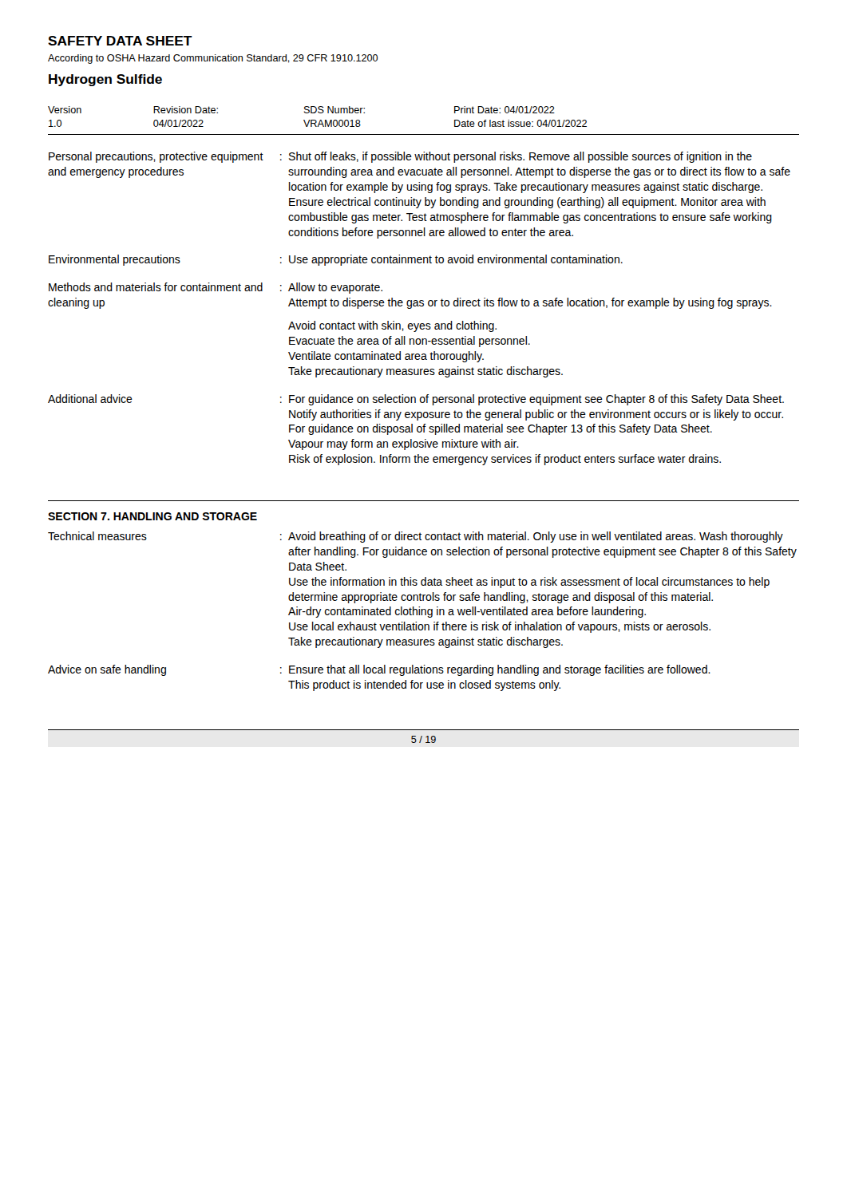SAFETY DATA SHEET
According to OSHA Hazard Communication Standard, 29 CFR 1910.1200
Hydrogen Sulfide
| Version 1.0 | Revision Date: 04/01/2022 | SDS Number: VRAM00018 | Print Date: 04/01/2022 Date of last issue: 04/01/2022 |
| Personal precautions, protective equipment and emergency procedures | : | Shut off leaks, if possible without personal risks. Remove all possible sources of ignition in the surrounding area and evacuate all personnel. Attempt to disperse the gas or to direct its flow to a safe location for example by using fog sprays. Take precautionary measures against static discharge. Ensure electrical continuity by bonding and grounding (earthing) all equipment. Monitor area with combustible gas meter. Test atmosphere for flammable gas concentrations to ensure safe working conditions before personnel are allowed to enter the area. |
| Environmental precautions | : | Use appropriate containment to avoid environmental contamination. |
| Methods and materials for containment and cleaning up | : | Allow to evaporate. Attempt to disperse the gas or to direct its flow to a safe location, for example by using fog sprays. Avoid contact with skin, eyes and clothing. Evacuate the area of all non-essential personnel. Ventilate contaminated area thoroughly. Take precautionary measures against static discharges. |
| Additional advice | : | For guidance on selection of personal protective equipment see Chapter 8 of this Safety Data Sheet. Notify authorities if any exposure to the general public or the environment occurs or is likely to occur. For guidance on disposal of spilled material see Chapter 13 of this Safety Data Sheet. Vapour may form an explosive mixture with air. Risk of explosion. Inform the emergency services if product enters surface water drains. |
SECTION 7. HANDLING AND STORAGE
| Technical measures | : | Avoid breathing of or direct contact with material. Only use in well ventilated areas. Wash thoroughly after handling. For guidance on selection of personal protective equipment see Chapter 8 of this Safety Data Sheet. Use the information in this data sheet as input to a risk assessment of local circumstances to help determine appropriate controls for safe handling, storage and disposal of this material. Air-dry contaminated clothing in a well-ventilated area before laundering. Use local exhaust ventilation if there is risk of inhalation of vapours, mists or aerosols. Take precautionary measures against static discharges. |
| Advice on safe handling | : | Ensure that all local regulations regarding handling and storage facilities are followed. This product is intended for use in closed systems only. |
5 / 19